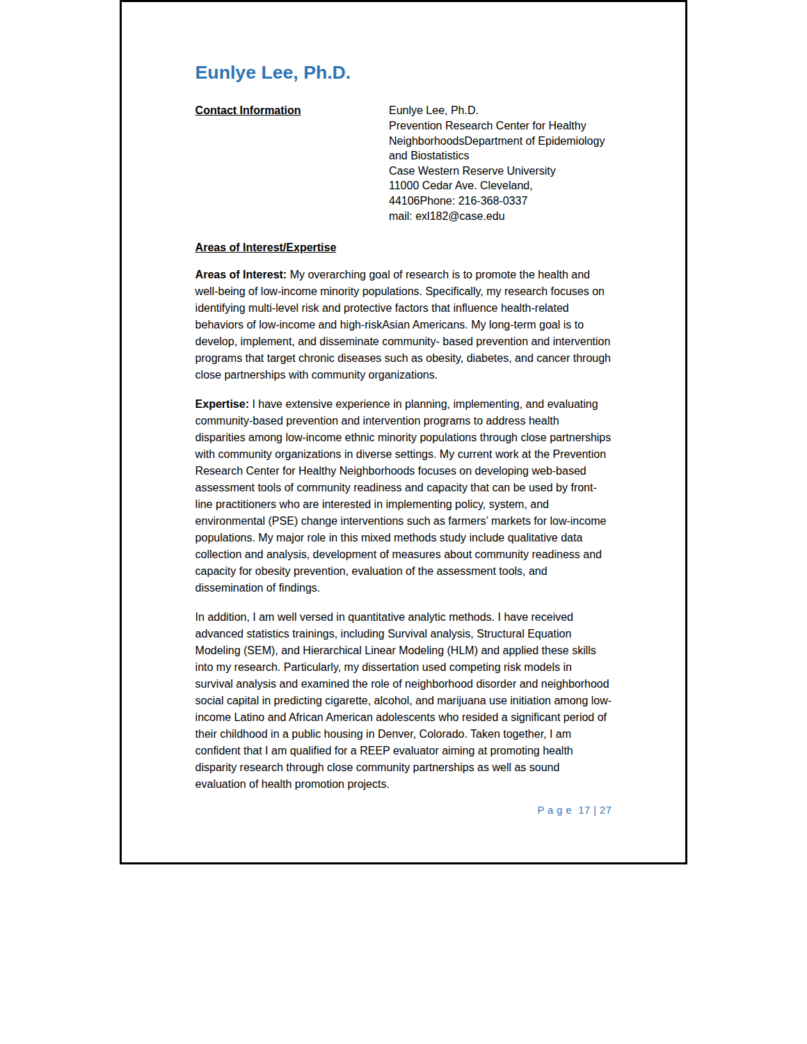Eunlye Lee, Ph.D.
Contact Information
Eunlye Lee, Ph.D.
Prevention Research Center for Healthy NeighborhoodsDepartment of Epidemiology and Biostatistics
Case Western Reserve University
11000 Cedar Ave. Cleveland,
44106Phone: 216-368-0337
mail: exl182@case.edu
Areas of Interest/Expertise
Areas of Interest: My overarching goal of research is to promote the health and well-being of low-income minority populations. Specifically, my research focuses on identifying multi-level risk and protective factors that influence health-related behaviors of low-income and high-riskAsian Americans. My long-term goal is to develop, implement, and disseminate community- based prevention and intervention programs that target chronic diseases such as obesity, diabetes, and cancer through close partnerships with community organizations.
Expertise: I have extensive experience in planning, implementing, and evaluating community-based prevention and intervention programs to address health disparities among low-income ethnic minority populations through close partnerships with community organizations in diverse settings. My current work at the Prevention Research Center for Healthy Neighborhoods focuses on developing web-based assessment tools of community readiness and capacity that can be used by front-line practitioners who are interested in implementing policy, system, and environmental (PSE) change interventions such as farmers’ markets for low-income populations. My major role in this mixed methods study include qualitative data collection and analysis, development of measures about community readiness and capacity for obesity prevention, evaluation of the assessment tools, and dissemination of findings.
In addition, I am well versed in quantitative analytic methods. I have received advanced statistics trainings, including Survival analysis, Structural Equation Modeling (SEM), and Hierarchical Linear Modeling (HLM) and applied these skills into my research. Particularly, my dissertation used competing risk models in survival analysis and examined the role of neighborhood disorder and neighborhood social capital in predicting cigarette, alcohol, and marijuana use initiation among low-income Latino and African American adolescents who resided a significant period of their childhood in a public housing in Denver, Colorado. Taken together, I am confident that I am qualified for a REEP evaluator aiming at promoting health disparity research through close community partnerships as well as sound evaluation of health promotion projects.
P a g e 17 | 27